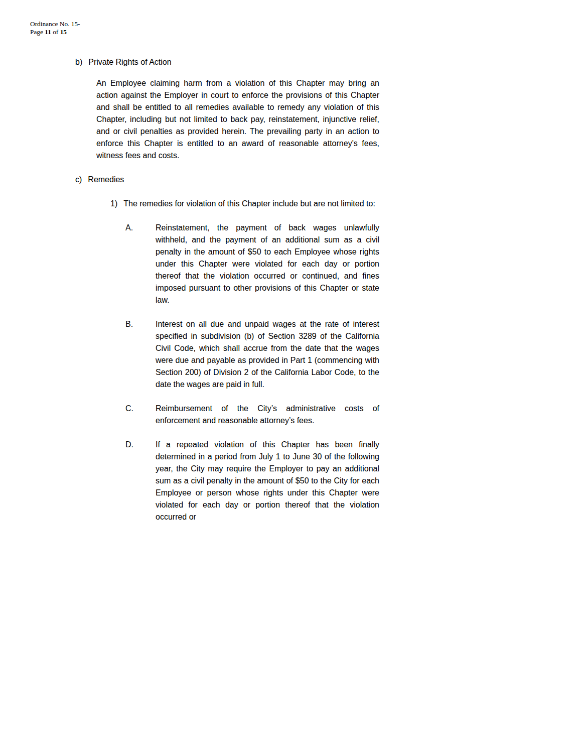Ordinance No. 15-
Page 11 of 15
b) Private Rights of Action
An Employee claiming harm from a violation of this Chapter may bring an action against the Employer in court to enforce the provisions of this Chapter and shall be entitled to all remedies available to remedy any violation of this Chapter, including but not limited to back pay, reinstatement, injunctive relief, and or civil penalties as provided herein. The prevailing party in an action to enforce this Chapter is entitled to an award of reasonable attorney's fees, witness fees and costs.
c) Remedies
1) The remedies for violation of this Chapter include but are not limited to:
A.
Reinstatement, the payment of back wages unlawfully withheld, and the payment of an additional sum as a civil penalty in the amount of $50 to each Employee whose rights under this Chapter were violated for each day or portion thereof that the violation occurred or continued, and fines imposed pursuant to other provisions of this Chapter or state law.
B.
Interest on all due and unpaid wages at the rate of interest specified in subdivision (b) of Section 3289 of the California Civil Code, which shall accrue from the date that the wages were due and payable as provided in Part 1 (commencing with Section 200) of Division 2 of the California Labor Code, to the date the wages are paid in full.
C.
Reimbursement of the City’s administrative costs of enforcement and reasonable attorney’s fees.
D.
If a repeated violation of this Chapter has been finally determined in a period from July 1 to June 30 of the following year, the City may require the Employer to pay an additional sum as a civil penalty in the amount of $50 to the City for each Employee or person whose rights under this Chapter were violated for each day or portion thereof that the violation occurred or